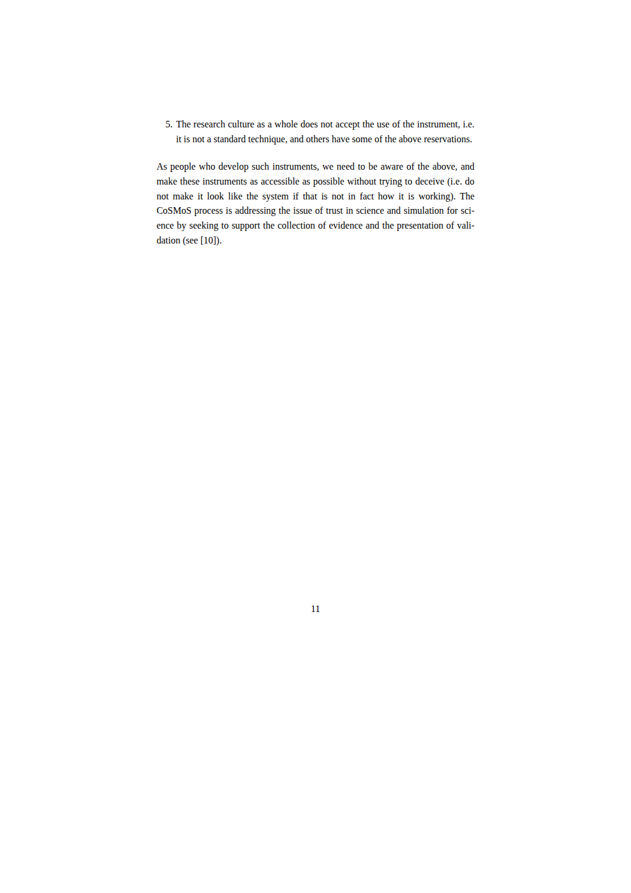5. The research culture as a whole does not accept the use of the instrument, i.e. it is not a standard technique, and others have some of the above reservations.
As people who develop such instruments, we need to be aware of the above, and make these instruments as accessible as possible without trying to deceive (i.e. do not make it look like the system if that is not in fact how it is working). The CoSMoS process is addressing the issue of trust in science and simulation for science by seeking to support the collection of evidence and the presentation of validation (see [10]).
11